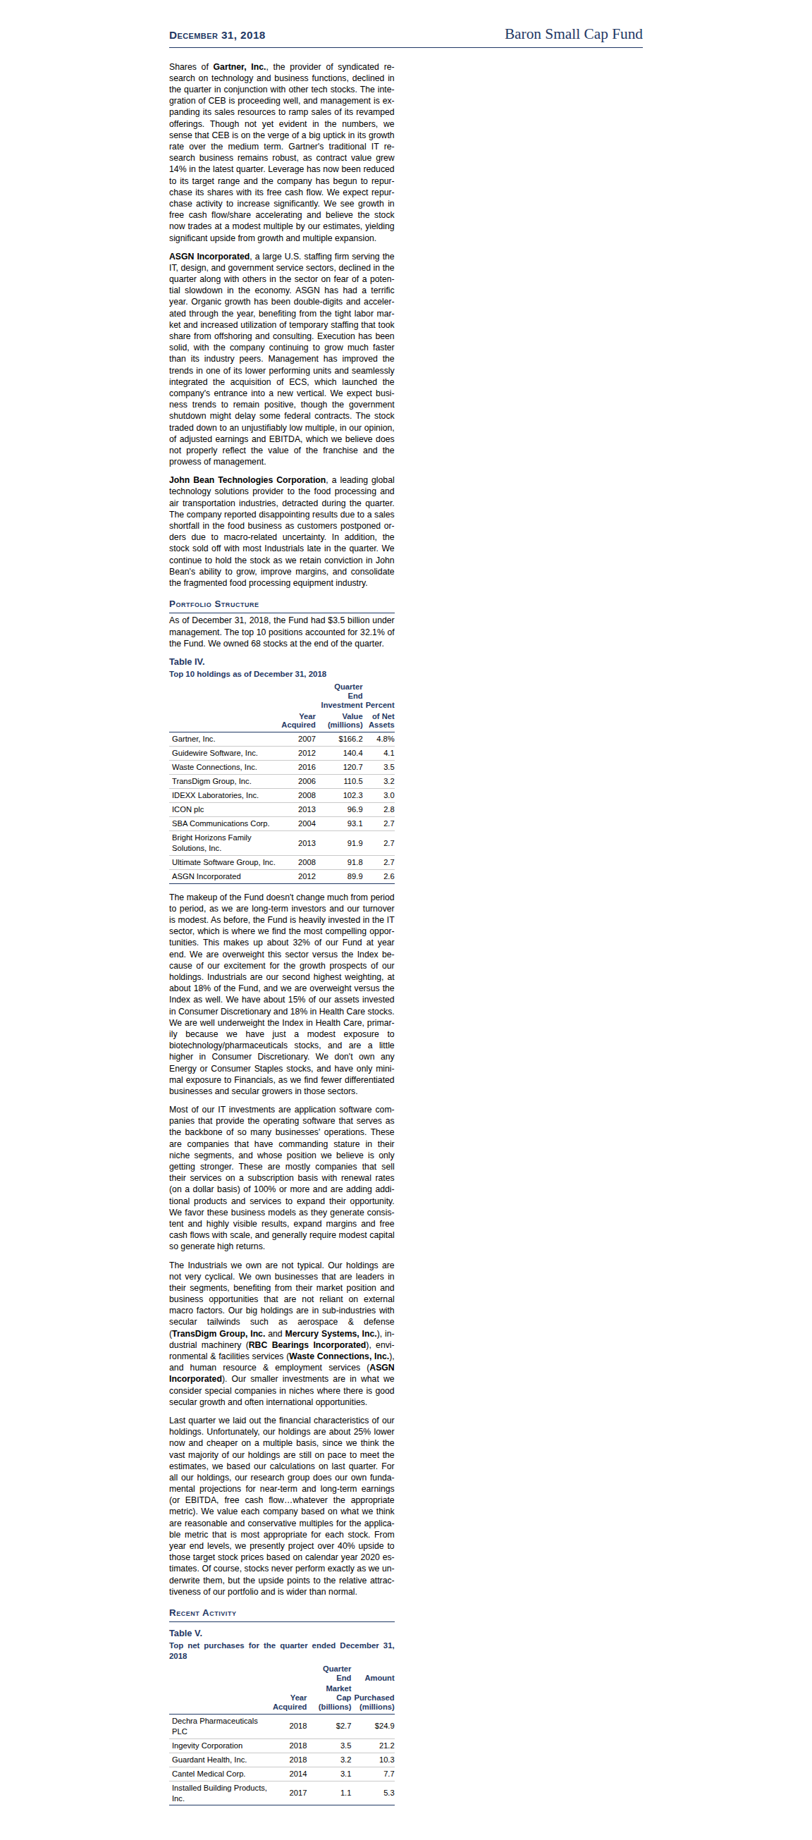December 31, 2018
Baron Small Cap Fund
Shares of Gartner, Inc., the provider of syndicated research on technology and business functions, declined in the quarter in conjunction with other tech stocks. The integration of CEB is proceeding well, and management is expanding its sales resources to ramp sales of its revamped offerings. Though not yet evident in the numbers, we sense that CEB is on the verge of a big uptick in its growth rate over the medium term. Gartner's traditional IT research business remains robust, as contract value grew 14% in the latest quarter. Leverage has now been reduced to its target range and the company has begun to repurchase its shares with its free cash flow. We expect repurchase activity to increase significantly. We see growth in free cash flow/share accelerating and believe the stock now trades at a modest multiple by our estimates, yielding significant upside from growth and multiple expansion.
ASGN Incorporated, a large U.S. staffing firm serving the IT, design, and government service sectors, declined in the quarter along with others in the sector on fear of a potential slowdown in the economy. ASGN has had a terrific year. Organic growth has been double-digits and accelerated through the year, benefiting from the tight labor market and increased utilization of temporary staffing that took share from offshoring and consulting. Execution has been solid, with the company continuing to grow much faster than its industry peers. Management has improved the trends in one of its lower performing units and seamlessly integrated the acquisition of ECS, which launched the company's entrance into a new vertical. We expect business trends to remain positive, though the government shutdown might delay some federal contracts. The stock traded down to an unjustifiably low multiple, in our opinion, of adjusted earnings and EBITDA, which we believe does not properly reflect the value of the franchise and the prowess of management.
John Bean Technologies Corporation, a leading global technology solutions provider to the food processing and air transportation industries, detracted during the quarter. The company reported disappointing results due to a sales shortfall in the food business as customers postponed orders due to macro-related uncertainty. In addition, the stock sold off with most Industrials late in the quarter. We continue to hold the stock as we retain conviction in John Bean's ability to grow, improve margins, and consolidate the fragmented food processing equipment industry.
Portfolio Structure
As of December 31, 2018, the Fund had $3.5 billion under management. The top 10 positions accounted for 32.1% of the Fund. We owned 68 stocks at the end of the quarter.
Table IV.
Top 10 holdings as of December 31, 2018
| | | Quarter End Investment | Percent |
| --- | --- | --- | --- |
| | Year Acquired | Value (millions) | of Net Assets |
| Gartner, Inc. | 2007 | $166.2 | 4.8% |
| Guidewire Software, Inc. | 2012 | 140.4 | 4.1 |
| Waste Connections, Inc. | 2016 | 120.7 | 3.5 |
| TransDigm Group, Inc. | 2006 | 110.5 | 3.2 |
| IDEXX Laboratories, Inc. | 2008 | 102.3 | 3.0 |
| ICON plc | 2013 | 96.9 | 2.8 |
| SBA Communications Corp. | 2004 | 93.1 | 2.7 |
| Bright Horizons Family Solutions, Inc. | 2013 | 91.9 | 2.7 |
| Ultimate Software Group, Inc. | 2008 | 91.8 | 2.7 |
| ASGN Incorporated | 2012 | 89.9 | 2.6 |
The makeup of the Fund doesn't change much from period to period, as we are long-term investors and our turnover is modest. As before, the Fund is heavily invested in the IT sector, which is where we find the most compelling opportunities. This makes up about 32% of our Fund at year end. We are overweight this sector versus the Index because of our excitement for the growth prospects of our holdings. Industrials are our second highest weighting, at about 18% of the Fund, and we are overweight versus the Index as well. We have about 15% of our assets invested in Consumer Discretionary and 18% in Health Care stocks. We are well underweight the Index in Health Care, primarily because we have just a modest exposure to biotechnology/pharmaceuticals stocks, and are a little higher in Consumer Discretionary. We don't own any Energy or Consumer Staples stocks, and have only minimal exposure to Financials, as we find fewer differentiated businesses and secular growers in those sectors.
Most of our IT investments are application software companies that provide the operating software that serves as the backbone of so many businesses' operations. These are companies that have commanding stature in their niche segments, and whose position we believe is only getting stronger. These are mostly companies that sell their services on a subscription basis with renewal rates (on a dollar basis) of 100% or more and are adding additional products and services to expand their opportunity. We favor these business models as they generate consistent and highly visible results, expand margins and free cash flows with scale, and generally require modest capital so generate high returns.
The Industrials we own are not typical. Our holdings are not very cyclical. We own businesses that are leaders in their segments, benefiting from their market position and business opportunities that are not reliant on external macro factors. Our big holdings are in sub-industries with secular tailwinds such as aerospace & defense (TransDigm Group, Inc. and Mercury Systems, Inc.), industrial machinery (RBC Bearings Incorporated), environmental & facilities services (Waste Connections, Inc.), and human resource & employment services (ASGN Incorporated). Our smaller investments are in what we consider special companies in niches where there is good secular growth and often international opportunities.
Last quarter we laid out the financial characteristics of our holdings. Unfortunately, our holdings are about 25% lower now and cheaper on a multiple basis, since we think the vast majority of our holdings are still on pace to meet the estimates, we based our calculations on last quarter. For all our holdings, our research group does our own fundamental projections for near-term and long-term earnings (or EBITDA, free cash flow…whatever the appropriate metric). We value each company based on what we think are reasonable and conservative multiples for the applicable metric that is most appropriate for each stock. From year end levels, we presently project over 40% upside to those target stock prices based on calendar year 2020 estimates. Of course, stocks never perform exactly as we underwrite them, but the upside points to the relative attractiveness of our portfolio and is wider than normal.
Recent Activity
Table V.
Top net purchases for the quarter ended December 31, 2018
| | | Quarter End | Amount |
| --- | --- | --- | --- |
| | Year Acquired | Market Cap (billions) | Purchased (millions) |
| Dechra Pharmaceuticals PLC | 2018 | $2.7 | $24.9 |
| Ingevity Corporation | 2018 | 3.5 | 21.2 |
| Guardant Health, Inc. | 2018 | 3.2 | 10.3 |
| Cantel Medical Corp. | 2014 | 3.1 | 7.7 |
| Installed Building Products, Inc. | 2017 | 1.1 | 5.3 |